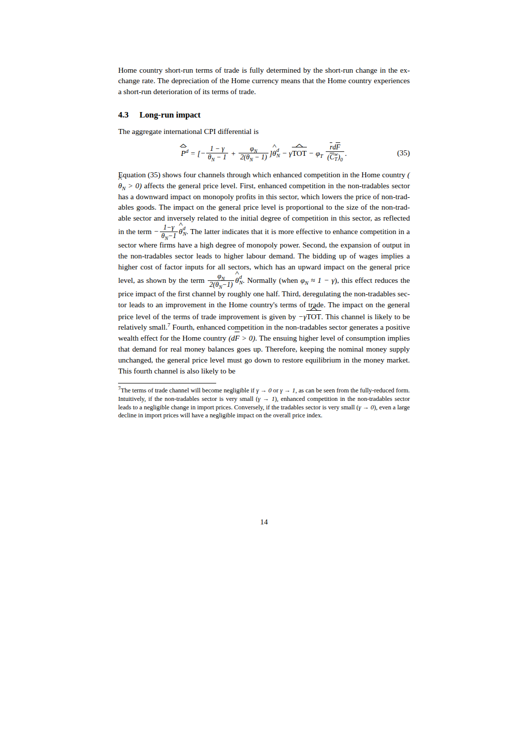Home country short-run terms of trade is fully determined by the short-run change in the exchange rate. The depreciation of the Home currency means that the Home country experiences a short-run deterioration of its terms of trade.
4.3 Long-run impact
The aggregate international CPI differential is
Pd = [−1 − γ θN − 1 + φN 2(θN − 1)]θdN − γTOT − φT rdF(CwT)0. (35)
Equation (35) shows four channels through which enhanced competition in the Home country (θN > 0) affects the general price level. First, enhanced competition in the non-tradables sector has a downward impact on monopoly profits in this sector, which lowers the price of non-tradables goods. The impact on the general price level is proportional to the size of the non-tradable sector and inversely related to the initial degree of competition in this sector, as reflected in the term −1−γ θN−1 θdN. The latter indicates that it is more effective to enhance competition in a sector where firms have a high degree of monopoly power. Second, the expansion of output in the non-tradables sector leads to higher labour demand. The bidding up of wages implies a higher cost of factor inputs for all sectors, which has an upward impact on the general price level, as shown by the term φN 2(θN−1) θdN. Normally (when φN ≈ 1 − γ), this effect reduces the price impact of the first channel by roughly one half. Third, deregulating the non-tradables sector leads to an improvement in the Home country's terms of trade. The impact on the general price level of the terms of trade improvement is given by −γTOT. This channel is likely to be relatively small.7 Fourth, enhanced competition in the non-tradables sector generates a positive wealth effect for the Home country (dF > 0). The ensuing higher level of consumption implies that demand for real money balances goes up. Therefore, keeping the nominal money supply unchanged, the general price level must go down to restore equilibrium in the money market. This fourth channel is also likely to be
7The terms of trade channel will become negligible if γ → 0 or γ → 1, as can be seen from the fully-reduced form. Intuitively, if the non-tradables sector is very small (γ → 1), enhanced competition in the non-tradables sector leads to a negligible change in import prices. Conversely, if the tradables sector is very small (γ → 0), even a large decline in import prices will have a negligible impact on the overall price index.
14